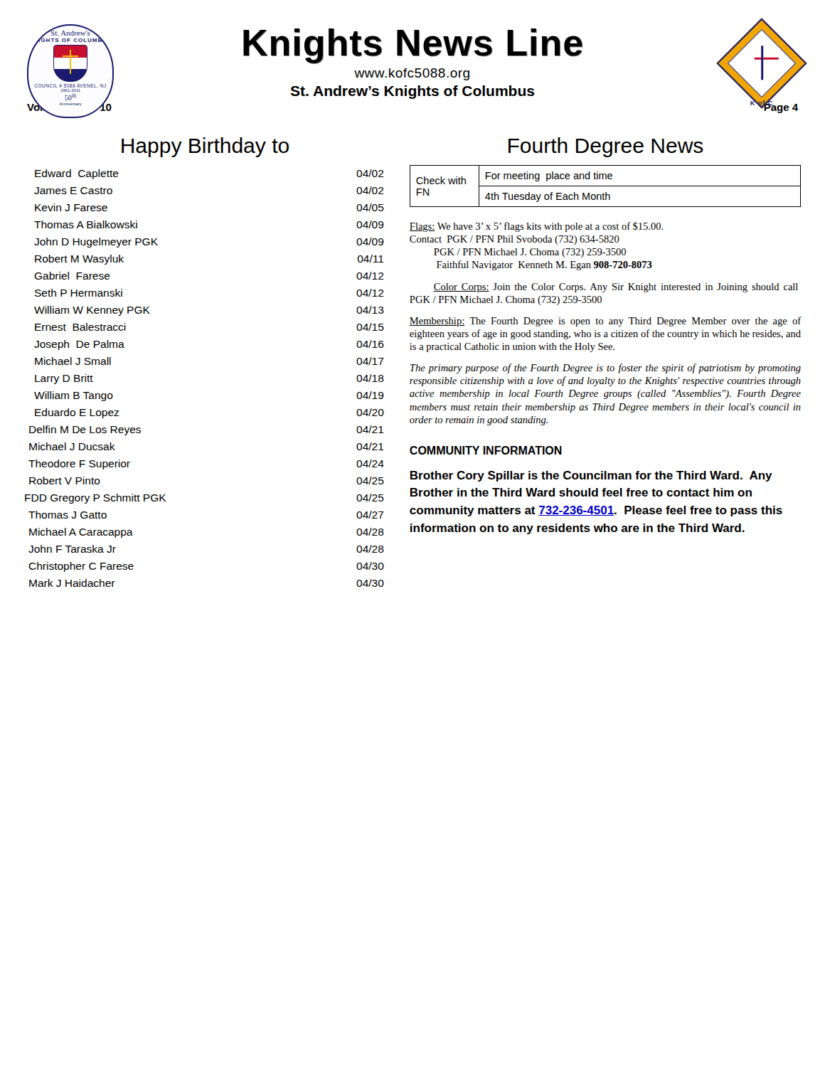St. Andrew's
KNIGHTS OF COLUMBUS
COUNCIL # 5088 AVENEL, NJ
1961-2011
50th
Anniversary
K of C
Knights News Line
www.kofc5088.org
St. Andrew’s Knights of Columbus
Vol. 231 Issue 10 Page 4
Happy Birthday to
| Edward Caplette | 04/02 |
| James E Castro | 04/02 |
| Kevin J Farese | 04/05 |
| Thomas A Bialkowski | 04/09 |
| John D Hugelmeyer PGK | 04/09 |
| Robert M Wasyluk | 04/11 |
| Gabriel Farese | 04/12 |
| Seth P Hermanski | 04/12 |
| William W Kenney PGK | 04/13 |
| Ernest Balestracci | 04/15 |
| Joseph De Palma | 04/16 |
| Michael J Small | 04/17 |
| Larry D Britt | 04/18 |
| William B Tango | 04/19 |
| Eduardo E Lopez | 04/20 |
| Delfin M De Los Reyes | 04/21 |
| Michael J Ducsak | 04/21 |
| Theodore F Superior | 04/24 |
| Robert V Pinto | 04/25 |
| FDD Gregory P Schmitt PGK | 04/25 |
| Thomas J Gatto | 04/27 |
| Michael A Caracappa | 04/28 |
| John F Taraska Jr | 04/28 |
| Christopher C Farese | 04/30 |
| Mark J Haidacher | 04/30 |
Fourth Degree News
| Check with FN | For meeting place and time |
| 4th Tuesday of Each Month |
Flags: We have 3’ x 5’ flags kits with pole at a cost of $15.00.
Contact PGK / PFN Phil Svoboda (732) 634-5820
PGK / PFN Michael J. Choma (732) 259-3500
Faithful Navigator Kenneth M. Egan 908-720-8073
Color Corps: Join the Color Corps. Any Sir Knight interested in Joining should call PGK / PFN Michael J. Choma (732) 259-3500
Membership: The Fourth Degree is open to any Third Degree Member over the age of eighteen years of age in good standing, who is a citizen of the country in which he resides, and is a practical Catholic in union with the Holy See.
The primary purpose of the Fourth Degree is to foster the spirit of patriotism by promoting responsible citizenship with a love of and loyalty to the Knights' respective countries through active membership in local Fourth Degree groups (called "Assemblies"). Fourth Degree members must retain their membership as Third Degree members in their local's council in order to remain in good standing.
COMMUNITY INFORMATION
Brother Cory Spillar is the Councilman for the Third Ward. Any Brother in the Third Ward should feel free to contact him on community matters at 732-236-4501. Please feel free to pass this information on to any residents who are in the Third Ward.